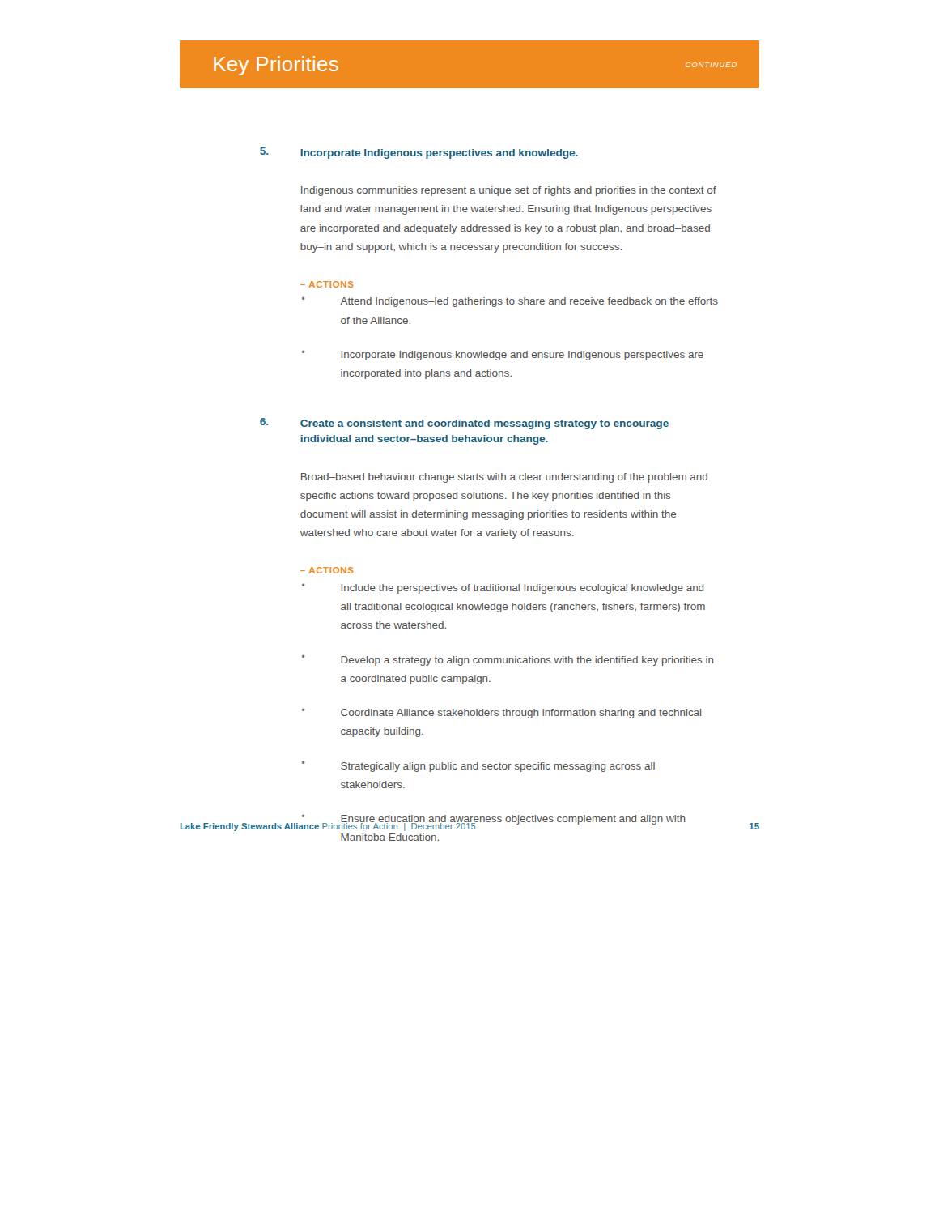Key Priorities
continued
5.
Incorporate Indigenous perspectives and knowledge.
Indigenous communities represent a unique set of rights and priorities in the context of land and water management in the watershed. Ensuring that Indigenous perspectives are incorporated and adequately addressed is key to a robust plan, and broad–based buy–in and support, which is a necessary precondition for success.
– Actions
Attend Indigenous–led gatherings to share and receive feedback on the efforts of the Alliance.
Incorporate Indigenous knowledge and ensure Indigenous perspectives are incorporated into plans and actions.
6.
Create a consistent and coordinated messaging strategy to encourage individual and sector–based behaviour change.
Broad–based behaviour change starts with a clear understanding of the problem and specific actions toward proposed solutions. The key priorities identified in this document will assist in determining messaging priorities to residents within the watershed who care about water for a variety of reasons.
– Actions
Include the perspectives of traditional Indigenous ecological knowledge and all traditional ecological knowledge holders (ranchers, fishers, farmers) from across the watershed.
Develop a strategy to align communications with the identified key priorities in a coordinated public campaign.
Coordinate Alliance stakeholders through information sharing and technical capacity building.
Strategically align public and sector specific messaging across all stakeholders.
Ensure education and awareness objectives complement and align with Manitoba Education.
Lake Friendly Stewards Alliance Priorities for Action | December 2015
15